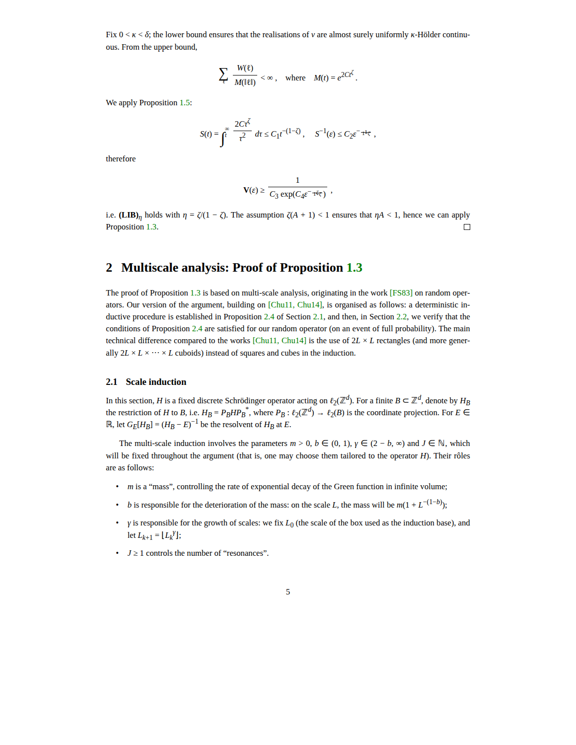Fix 0 < κ < δ; the lower bound ensures that the realisations of v are almost surely uniformly κ-Hölder continuous. From the upper bound,
∑ℓ W(ℓ) M(‖ℓ‖) < ∞ , where M(t) = e2Ctζ .
We apply Proposition 1.5:
S(t) = ∫∞t 2Cτζ τ2 dτ ≤ C1t−(1−ζ) , S−1(ε) ≤ C2ε−11−ζ ,
therefore
V(ε) ≥ 1 C3 exp(C4ε−ζ 1−ζ) ,
i.e. (LIB)η holds with η = ζ/(1 − ζ). The assumption ζ(A + 1) < 1 ensures that ηA < 1, hence we can apply Proposition 1.3.
2 Multiscale analysis: Proof of Proposition 1.3
The proof of Proposition 1.3 is based on multi-scale analysis, originating in the work [FS83] on random operators. Our version of the argument, building on [Chu11, Chu14], is organised as follows: a deterministic inductive procedure is established in Proposition 2.4 of Section 2.1, and then, in Section 2.2, we verify that the conditions of Proposition 2.4 are satisfied for our random operator (on an event of full probability). The main technical difference compared to the works [Chu11, Chu14] is the use of 2L × L rectangles (and more generally 2L × L × ··· × L cuboids) instead of squares and cubes in the induction.
2.1 Scale induction
In this section, H is a fixed discrete Schrödinger operator acting on ℓ2(ℤd). For a finite B ⊂ ℤd, denote by HB the restriction of H to B, i.e. HB = PBHPB*, where PB : ℓ2(ℤd) → ℓ2(B) is the coordinate projection. For E ∈ ℝ, let GE[HB] = (HB − E)−1 be the resolvent of HB at E.
The multi-scale induction involves the parameters m > 0, b ∈ (0, 1), γ ∈ (2 − b, ∞) and J ∈ ℕ, which will be fixed throughout the argument (that is, one may choose them tailored to the operator H). Their rôles are as follows:
m is a “mass”, controlling the rate of exponential decay of the Green function in infinite volume;
b is responsible for the deterioration of the mass: on the scale L, the mass will be m(1 + L−(1−b));
γ is responsible for the growth of scales: we fix L0 (the scale of the box used as the induction base), and let Lk+1 = ⌊Lkγ⌋;
J ≥ 1 controls the number of “resonances”.
5